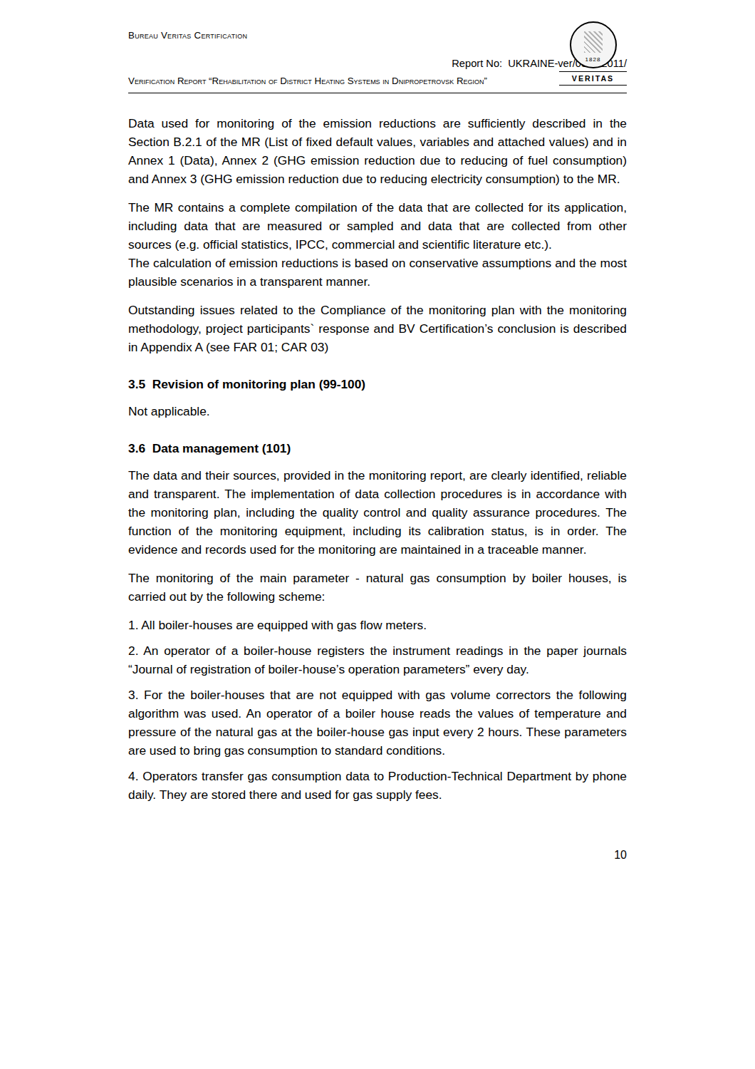Bureau Veritas Certification
VERITAS
Report No: UKRAINE-ver/0301/2011/
Verification Report “Rehabilitation of District Heating Systems in Dnipropetrovsk Region”
Data used for monitoring of the emission reductions are sufficiently described in the Section B.2.1 of the MR (List of fixed default values, variables and attached values) and in Annex 1 (Data), Annex 2 (GHG emission reduction due to reducing of fuel consumption) and Annex 3 (GHG emission reduction due to reducing electricity consumption) to the MR.
The MR contains a complete compilation of the data that are collected for its application, including data that are measured or sampled and data that are collected from other sources (e.g. official statistics, IPCC, commercial and scientific literature etc.).
The calculation of emission reductions is based on conservative assumptions and the most plausible scenarios in a transparent manner.
Outstanding issues related to the Compliance of the monitoring plan with the monitoring methodology, project participants` response and BV Certification’s conclusion is described in Appendix A (see FAR 01; CAR 03)
3.5 Revision of monitoring plan (99-100)
Not applicable.
3.6 Data management (101)
The data and their sources, provided in the monitoring report, are clearly identified, reliable and transparent. The implementation of data collection procedures is in accordance with the monitoring plan, including the quality control and quality assurance procedures. The function of the monitoring equipment, including its calibration status, is in order. The evidence and records used for the monitoring are maintained in a traceable manner.
The monitoring of the main parameter - natural gas consumption by boiler houses, is carried out by the following scheme:
1. All boiler-houses are equipped with gas flow meters.
2. An operator of a boiler-house registers the instrument readings in the paper journals “Journal of registration of boiler-house’s operation parameters” every day.
3. For the boiler-houses that are not equipped with gas volume correctors the following algorithm was used. An operator of a boiler house reads the values of temperature and pressure of the natural gas at the boiler-house gas input every 2 hours. These parameters are used to bring gas consumption to standard conditions.
4. Operators transfer gas consumption data to Production-Technical Department by phone daily. They are stored there and used for gas supply fees.
10